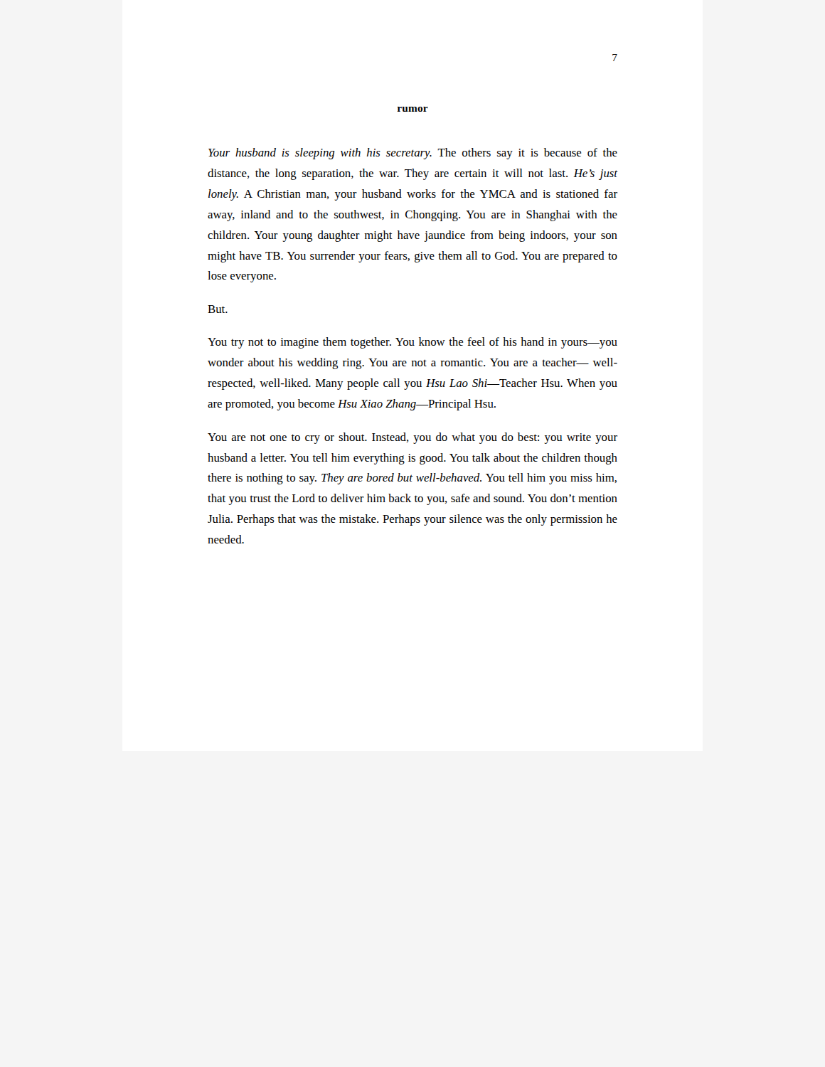7
rumor
Your husband is sleeping with his secretary. The others say it is because of the distance, the long separation, the war. They are certain it will not last. He’s just lonely. A Christian man, your husband works for the YMCA and is stationed far away, inland and to the southwest, in Chongqing. You are in Shanghai with the children. Your young daughter might have jaundice from being indoors, your son might have TB. You surrender your fears, give them all to God. You are prepared to lose everyone.
But.
You try not to imagine them together. You know the feel of his hand in yours—you wonder about his wedding ring. You are not a romantic. You are a teacher— well-respected, well-liked. Many people call you Hsu Lao Shi—Teacher Hsu. When you are promoted, you become Hsu Xiao Zhang—Principal Hsu.
You are not one to cry or shout. Instead, you do what you do best: you write your husband a letter. You tell him everything is good. You talk about the children though there is nothing to say. They are bored but well-behaved. You tell him you miss him, that you trust the Lord to deliver him back to you, safe and sound. You don’t mention Julia. Perhaps that was the mistake. Perhaps your silence was the only permission he needed.